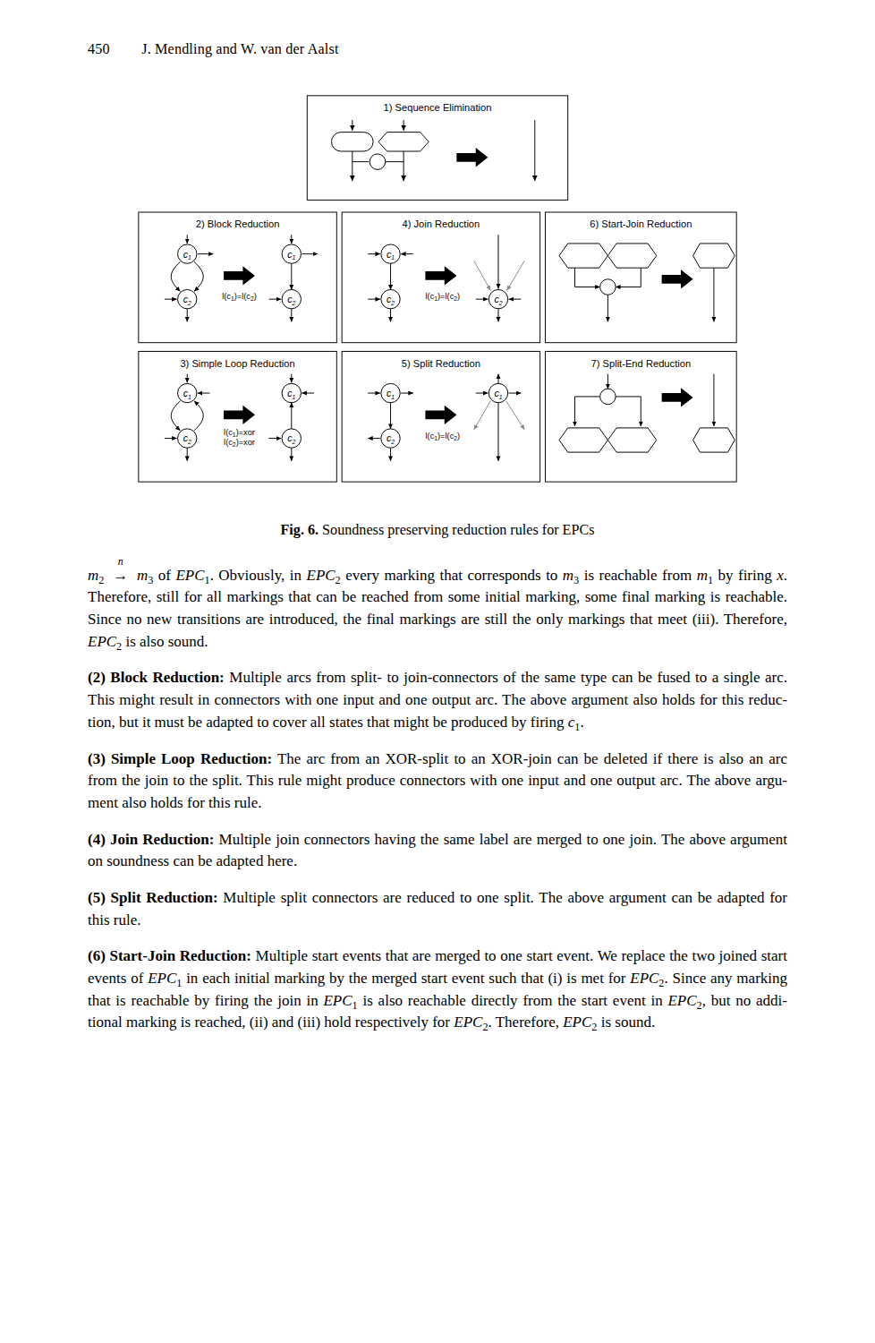450 J. Mendling and W. van der Aalst
1) Sequence Elimination 2) Block Reduction c1 c2 l(c1)=l(c2) c1 c2 4) Join Reduction c1 c2 l(c1)=l(c2) c2 6) Start-Join Reduction 3) Simple Loop Reduction c1 c2 l(c1)=xor l(c2)=xor c1 c2 5) Split Reduction c1 c2 l(c1)=l(c2) c1 7) Split-End Reduction
Fig. 6. Soundness preserving reduction rules for EPCs
m2 n→ m3 of EPC1. Obviously, in EPC2 every marking that corresponds to m3 is reachable from m1 by firing x. Therefore, still for all markings that can be reached from some initial marking, some final marking is reachable. Since no new transitions are introduced, the final markings are still the only markings that meet (iii). Therefore, EPC2 is also sound.
(2) Block Reduction: Multiple arcs from split- to join-connectors of the same type can be fused to a single arc. This might result in connectors with one input and one output arc. The above argument also holds for this reduction, but it must be adapted to cover all states that might be produced by firing c1.
(3) Simple Loop Reduction: The arc from an XOR-split to an XOR-join can be deleted if there is also an arc from the join to the split. This rule might produce connectors with one input and one output arc. The above argument also holds for this rule.
(4) Join Reduction: Multiple join connectors having the same label are merged to one join. The above argument on soundness can be adapted here.
(5) Split Reduction: Multiple split connectors are reduced to one split. The above argument can be adapted for this rule.
(6) Start-Join Reduction: Multiple start events that are merged to one start event. We replace the two joined start events of EPC1 in each initial marking by the merged start event such that (i) is met for EPC2. Since any marking that is reachable by firing the join in EPC1 is also reachable directly from the start event in EPC2, but no additional marking is reached, (ii) and (iii) hold respectively for EPC2. Therefore, EPC2 is sound.